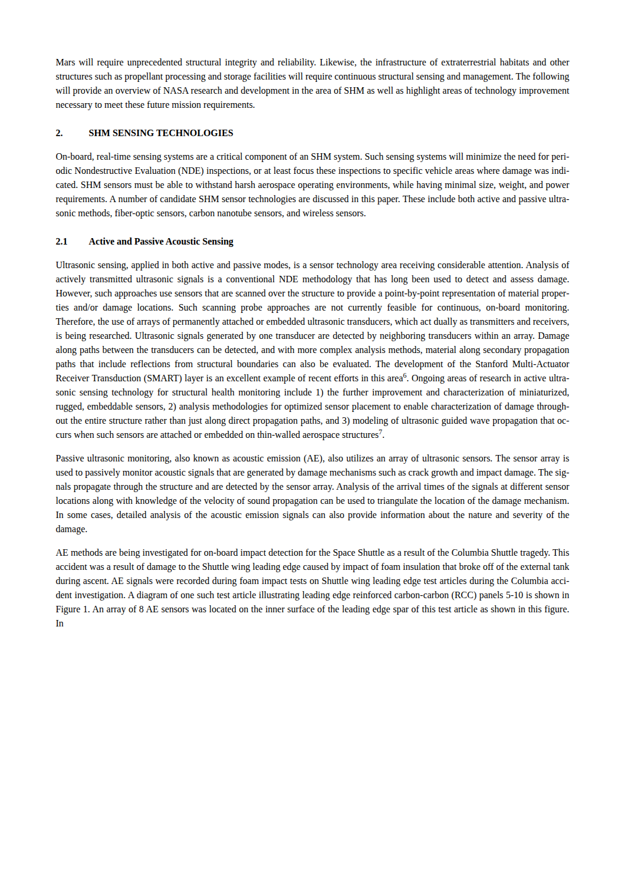Mars will require unprecedented structural integrity and reliability. Likewise, the infrastructure of extraterrestrial habitats and other structures such as propellant processing and storage facilities will require continuous structural sensing and management. The following will provide an overview of NASA research and development in the area of SHM as well as highlight areas of technology improvement necessary to meet these future mission requirements.
2. SHM SENSING TECHNOLOGIES
On-board, real-time sensing systems are a critical component of an SHM system. Such sensing systems will minimize the need for periodic Nondestructive Evaluation (NDE) inspections, or at least focus these inspections to specific vehicle areas where damage was indicated. SHM sensors must be able to withstand harsh aerospace operating environments, while having minimal size, weight, and power requirements. A number of candidate SHM sensor technologies are discussed in this paper. These include both active and passive ultrasonic methods, fiber-optic sensors, carbon nanotube sensors, and wireless sensors.
2.1 Active and Passive Acoustic Sensing
Ultrasonic sensing, applied in both active and passive modes, is a sensor technology area receiving considerable attention. Analysis of actively transmitted ultrasonic signals is a conventional NDE methodology that has long been used to detect and assess damage. However, such approaches use sensors that are scanned over the structure to provide a point-by-point representation of material properties and/or damage locations. Such scanning probe approaches are not currently feasible for continuous, on-board monitoring. Therefore, the use of arrays of permanently attached or embedded ultrasonic transducers, which act dually as transmitters and receivers, is being researched. Ultrasonic signals generated by one transducer are detected by neighboring transducers within an array. Damage along paths between the transducers can be detected, and with more complex analysis methods, material along secondary propagation paths that include reflections from structural boundaries can also be evaluated. The development of the Stanford Multi-Actuator Receiver Transduction (SMART) layer is an excellent example of recent efforts in this area6. Ongoing areas of research in active ultrasonic sensing technology for structural health monitoring include 1) the further improvement and characterization of miniaturized, rugged, embeddable sensors, 2) analysis methodologies for optimized sensor placement to enable characterization of damage throughout the entire structure rather than just along direct propagation paths, and 3) modeling of ultrasonic guided wave propagation that occurs when such sensors are attached or embedded on thin-walled aerospace structures7.
Passive ultrasonic monitoring, also known as acoustic emission (AE), also utilizes an array of ultrasonic sensors. The sensor array is used to passively monitor acoustic signals that are generated by damage mechanisms such as crack growth and impact damage. The signals propagate through the structure and are detected by the sensor array. Analysis of the arrival times of the signals at different sensor locations along with knowledge of the velocity of sound propagation can be used to triangulate the location of the damage mechanism. In some cases, detailed analysis of the acoustic emission signals can also provide information about the nature and severity of the damage.
AE methods are being investigated for on-board impact detection for the Space Shuttle as a result of the Columbia Shuttle tragedy. This accident was a result of damage to the Shuttle wing leading edge caused by impact of foam insulation that broke off of the external tank during ascent. AE signals were recorded during foam impact tests on Shuttle wing leading edge test articles during the Columbia accident investigation. A diagram of one such test article illustrating leading edge reinforced carbon-carbon (RCC) panels 5-10 is shown in Figure 1. An array of 8 AE sensors was located on the inner surface of the leading edge spar of this test article as shown in this figure. In